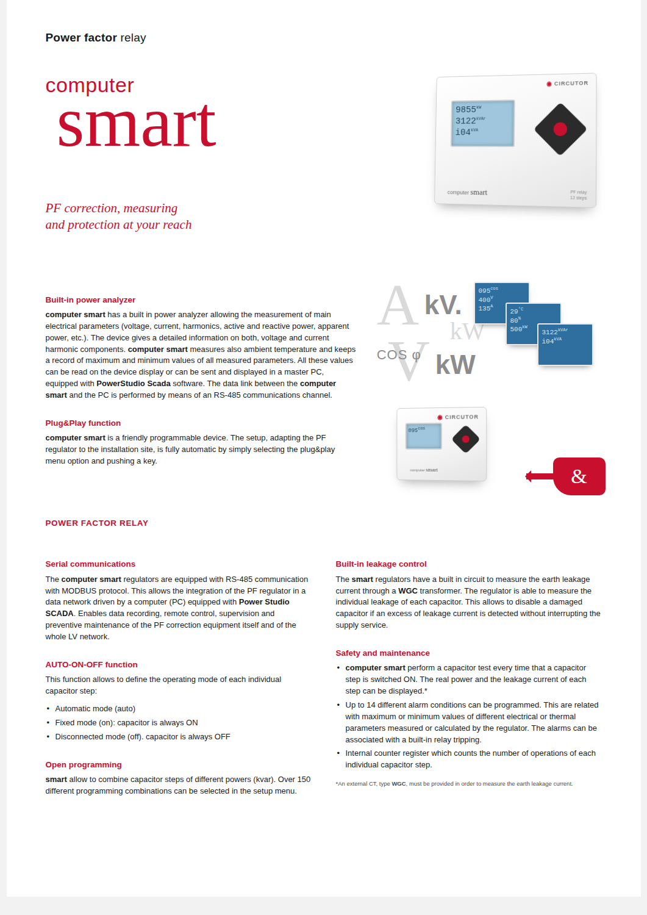Power factor relay
computer
smart
PF correction, measuring
and protection at your reach
CIRCUTOR
9855kW
3122kVAr
i04kVA
computer smart
PF relay
12 steps
Built-in power analyzer
computer smart has a built in power analyzer allowing the measurement of main electrical parameters (voltage, current, harmonics, active and reactive power, apparent power, etc.). The device gives a detailed information on both, voltage and current harmonic components. computer smart measures also ambient temperature and keeps a record of maximum and minimum values of all measured parameters. All these values can be read on the device display or can be sent and displayed in a master PC, equipped with PowerStudio Scada software. The data link between the computer smart and the PC is performed by means of an RS-485 communications channel.
Plug&Play function
computer smart is a friendly programmable device. The setup, adapting the PF regulator to the installation site, is fully automatic by simply selecting the plug&play menu option and pushing a key.
A kV. kW V kW COS φ
095cos
400V
135A
29°C
80%
500kW
3122kVAr
i04kVA
CIRCUTOR
095cos
computer smart
&
POWER FACTOR RELAY
Serial communications
The computer smart regulators are equipped with RS-485 communication with MODBUS protocol. This allows the integration of the PF regulator in a data network driven by a computer (PC) equipped with Power Studio SCADA. Enables data recording, remote control, supervision and preventive maintenance of the PF correction equipment itself and of the whole LV network.
AUTO-ON-OFF function
This function allows to define the operating mode of each individual capacitor step:
Automatic mode (auto)
Fixed mode (on): capacitor is always ON
Disconnected mode (off). capacitor is always OFF
Open programming
smart allow to combine capacitor steps of different powers (kvar). Over 150 different programming combinations can be selected in the setup menu.
Built-in leakage control
The smart regulators have a built in circuit to measure the earth leakage current through a WGC transformer. The regulator is able to measure the individual leakage of each capacitor. This allows to disable a damaged capacitor if an excess of leakage current is detected without interrupting the supply service.
Safety and maintenance
computer smart perform a capacitor test every time that a capacitor step is switched ON. The real power and the leakage current of each step can be displayed.*
Up to 14 different alarm conditions can be programmed. This are related with maximum or minimum values of different electrical or thermal parameters measured or calculated by the regulator. The alarms can be associated with a built-in relay tripping.
Internal counter register which counts the number of operations of each individual capacitor step.
*An external CT, type WGC, must be provided in order to measure the earth leakage current.